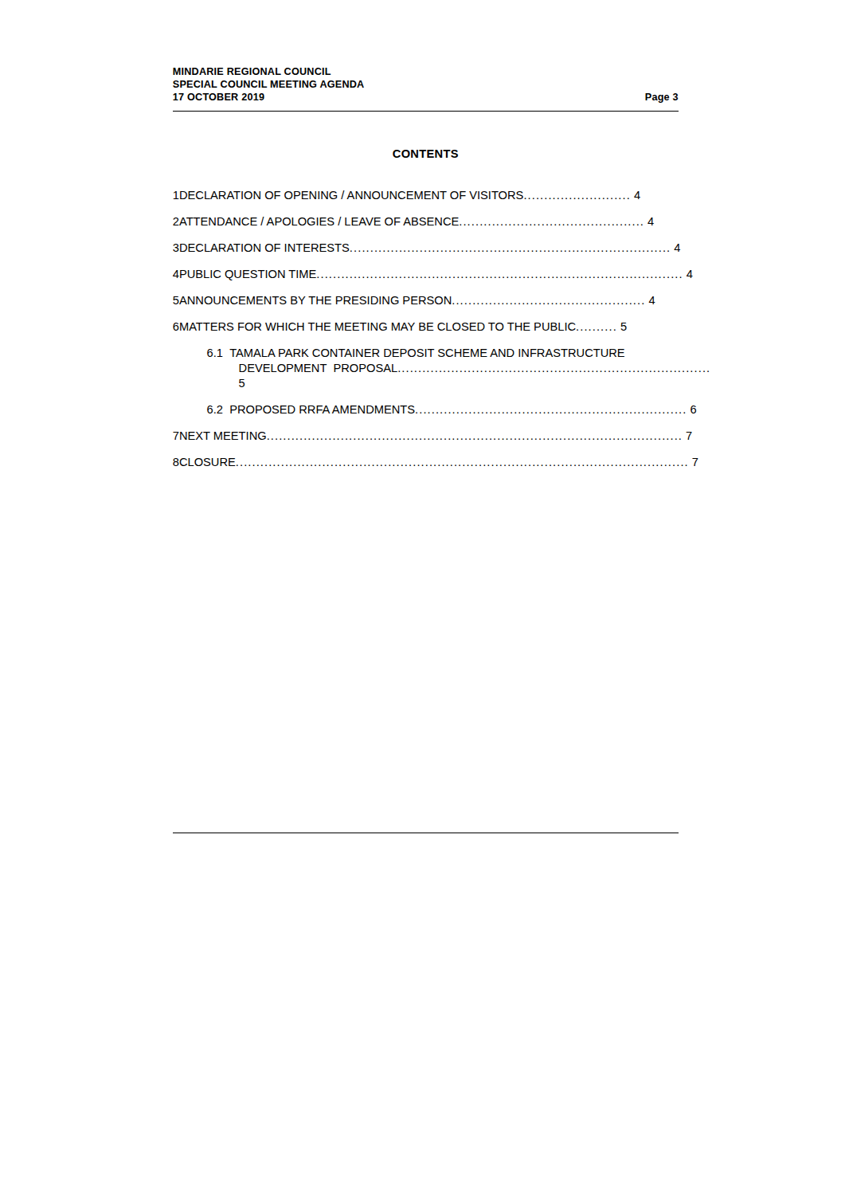MINDARIE REGIONAL COUNCIL
SPECIAL COUNCIL MEETING AGENDA
17 October 2019
Page 3
CONTENTS
| 1 | DECLARATION OF OPENING / ANNOUNCEMENT OF VISITORS .......................... 4 |
| 2 | ATTENDANCE / APOLOGIES / LEAVE OF ABSENCE ............................................. 4 |
| 3 | DECLARATION OF INTERESTS .............................................................................. 4 |
| 4 | PUBLIC QUESTION TIME ......................................................................................... 4 |
| 5 | ANNOUNCEMENTS BY THE PRESIDING PERSON ............................................... 4 |
| 6 | MATTERS FOR WHICH THE MEETING MAY BE CLOSED TO THE PUBLIC .......... 5 |
| | 6.1 TAMALA PARK CONTAINER DEPOSIT SCHEME AND INFRASTRUCTURE DEVELOPMENT PROPOSAL ............................................................................ 5 |
| | 6.2 PROPOSED RRFA AMENDMENTS .................................................................. 6 |
| 7 | NEXT MEETING ..................................................................................................... 7 |
| 8 | CLOSURE .............................................................................................................. 7 |